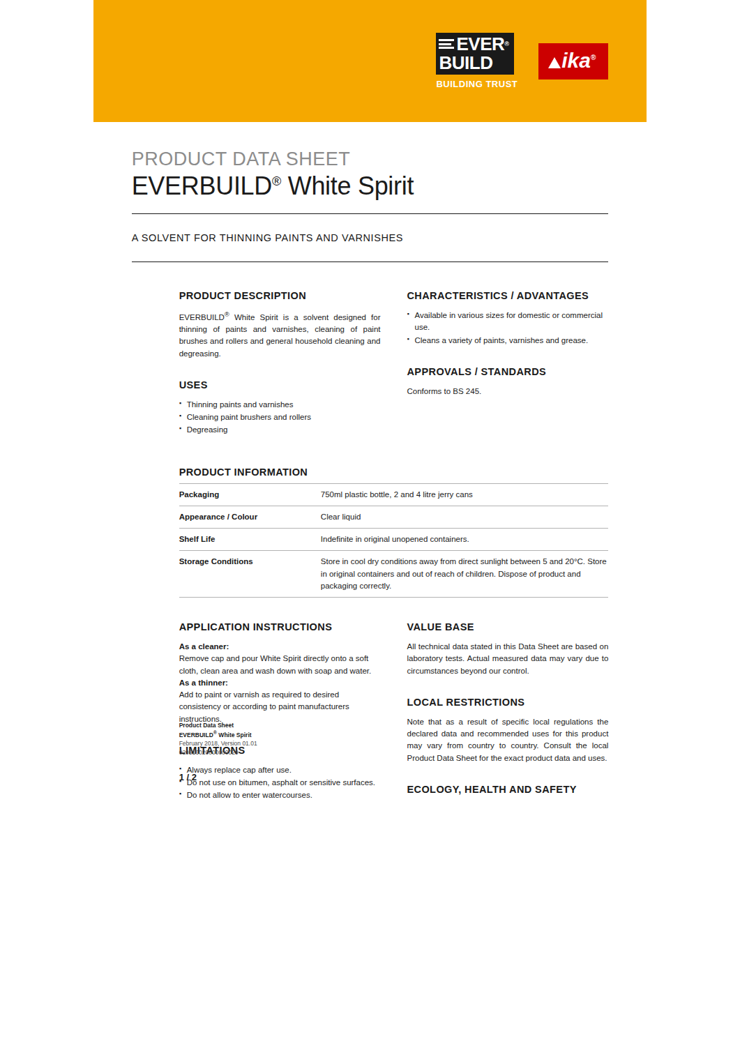EVER®
BUILD
BUILDING TRUST
ika®
PRODUCT DATA SHEET
EVERBUILD® White Spirit
A SOLVENT FOR THINNING PAINTS AND VARNISHES
PRODUCT DESCRIPTION
EVERBUILD® White Spirit is a solvent designed for thinning of paints and varnishes, cleaning of paint brushes and rollers and general household cleaning and degreasing.
USES
Thinning paints and varnishes
Cleaning paint brushers and rollers
Degreasing
CHARACTERISTICS / ADVANTAGES
Available in various sizes for domestic or commercial use.
Cleans a variety of paints, varnishes and grease.
APPROVALS / STANDARDS
Conforms to BS 245.
PRODUCT INFORMATION
| Packaging | 750ml plastic bottle, 2 and 4 litre jerry cans |
| Appearance / Colour | Clear liquid |
| Shelf Life | Indefinite in original unopened containers. |
| Storage Conditions | Store in cool dry conditions away from direct sunlight between 5 and 20°C. Store in original containers and out of reach of children. Dispose of product and packaging correctly. |
APPLICATION INSTRUCTIONS
As a cleaner:
Remove cap and pour White Spirit directly onto a soft cloth, clean area and wash down with soap and water.
As a thinner:
Add to paint or varnish as required to desired consistency or according to paint manufacturers instructions.
LIMITATIONS
Always replace cap after use.
Do not use on bitumen, asphalt or sensitive surfaces.
Do not allow to enter watercourses.
VALUE BASE
All technical data stated in this Data Sheet are based on laboratory tests. Actual measured data may vary due to circumstances beyond our control.
LOCAL RESTRICTIONS
Note that as a result of specific local regulations the declared data and recommended uses for this product may vary from country to country. Consult the local Product Data Sheet for the exact product data and uses.
ECOLOGY, HEALTH AND SAFETY
Product Data Sheet
EVERBUILD® White Spirit
February 2018, Version 01.01
020516020000000029
1 / 2